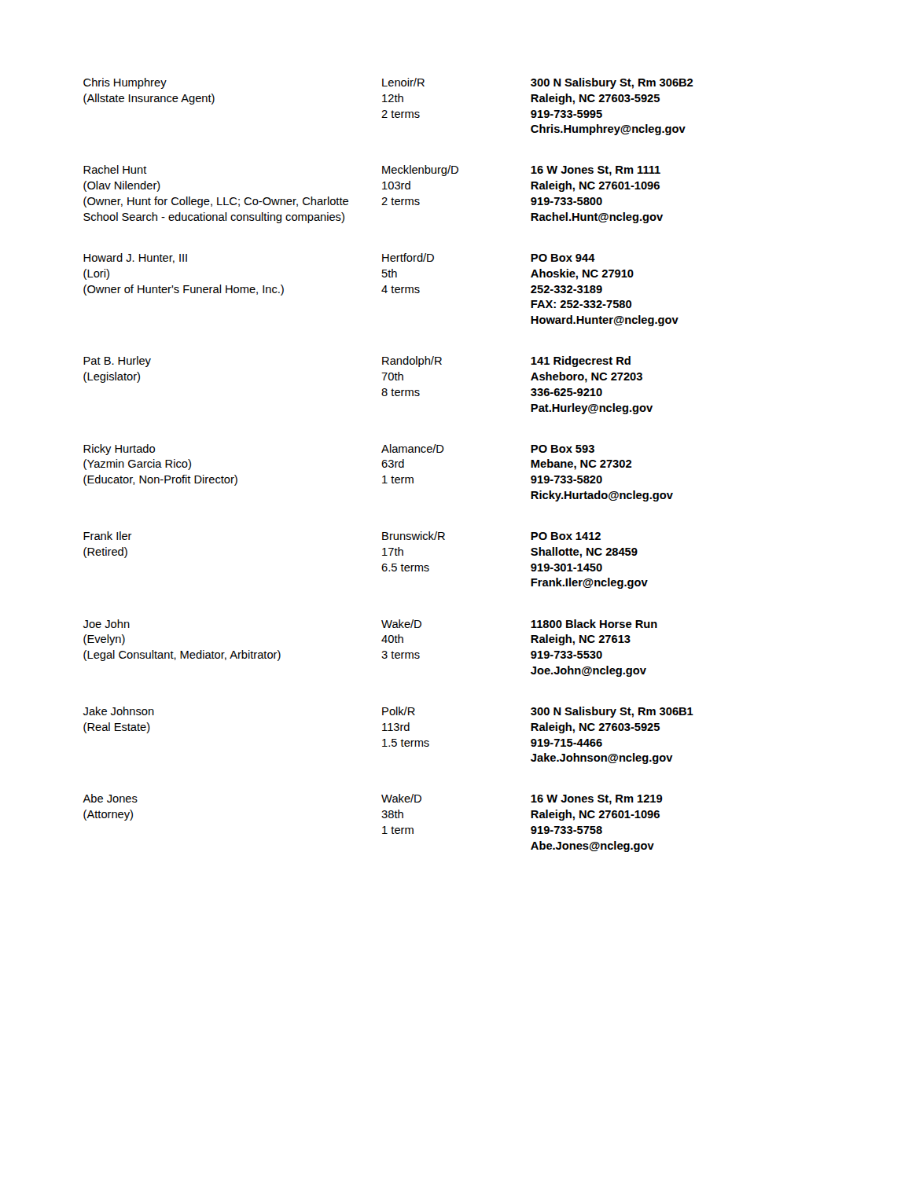| Chris Humphrey (Allstate Insurance Agent) | Lenoir/R 12th 2 terms | 300 N Salisbury St, Rm 306B2 Raleigh, NC 27603-5925 919-733-5995 Chris.Humphrey@ncleg.gov |
| Rachel Hunt (Olav Nilender) (Owner, Hunt for College, LLC; Co-Owner, Charlotte School Search - educational consulting companies) | Mecklenburg/D 103rd 2 terms | 16 W Jones St, Rm 1111 Raleigh, NC 27601-1096 919-733-5800 Rachel.Hunt@ncleg.gov |
| Howard J. Hunter, III (Lori) (Owner of Hunter's Funeral Home, Inc.) | Hertford/D 5th 4 terms | PO Box 944 Ahoskie, NC 27910 252-332-3189 FAX: 252-332-7580 Howard.Hunter@ncleg.gov |
| Pat B. Hurley (Legislator) | Randolph/R 70th 8 terms | 141 Ridgecrest Rd Asheboro, NC 27203 336-625-9210 Pat.Hurley@ncleg.gov |
| Ricky Hurtado (Yazmin Garcia Rico) (Educator, Non-Profit Director) | Alamance/D 63rd 1 term | PO Box 593 Mebane, NC 27302 919-733-5820 Ricky.Hurtado@ncleg.gov |
| Frank Iler (Retired) | Brunswick/R 17th 6.5 terms | PO Box 1412 Shallotte, NC 28459 919-301-1450 Frank.Iler@ncleg.gov |
| Joe John (Evelyn) (Legal Consultant, Mediator, Arbitrator) | Wake/D 40th 3 terms | 11800 Black Horse Run Raleigh, NC 27613 919-733-5530 Joe.John@ncleg.gov |
| Jake Johnson (Real Estate) | Polk/R 113rd 1.5 terms | 300 N Salisbury St, Rm 306B1 Raleigh, NC 27603-5925 919-715-4466 Jake.Johnson@ncleg.gov |
| Abe Jones (Attorney) | Wake/D 38th 1 term | 16 W Jones St, Rm 1219 Raleigh, NC 27601-1096 919-733-5758 Abe.Jones@ncleg.gov |